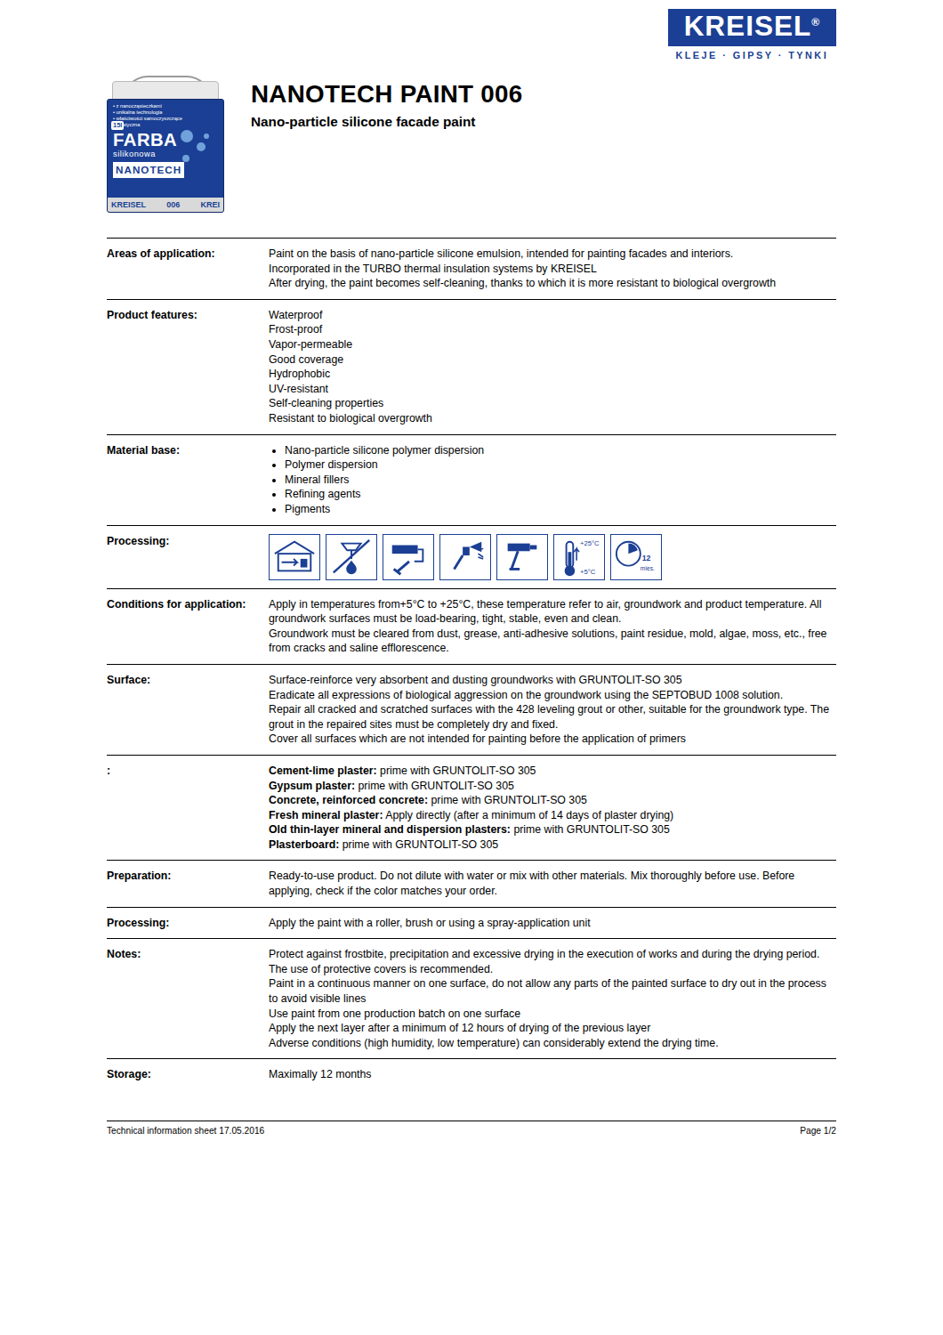KREISEL®
KLEJE · GIPSY · TYNKI
15l
• z nanocząsteczkami • unikalna technologia • właściwości samoczyszczące • elastyczna
FARBA
silikonowa
NANOTECH
KREISEL 006 KREI
NANOTECH PAINT 006
Nano-particle silicone facade paint
| Areas of application: | Paint on the basis of nano-particle silicone emulsion, intended for painting facades and interiors. Incorporated in the TURBO thermal insulation systems by KREISEL After drying, the paint becomes self-cleaning, thanks to which it is more resistant to biological overgrowth |
| Product features: | Waterproof Frost-proof Vapor-permeable Good coverage Hydrophobic UV-resistant Self-cleaning properties Resistant to biological overgrowth |
| Material base: | Nano-particle silicone polymer dispersion Polymer dispersion Mineral fillers Refining agents Pigments |
| Processing: | +25°C +5°C 12 mies. |
| Conditions for application: | Apply in temperatures from+5°C to +25°C, these temperature refer to air, groundwork and product temperature. All groundwork surfaces must be load-bearing, tight, stable, even and clean. Groundwork must be cleared from dust, grease, anti-adhesive solutions, paint residue, mold, algae, moss, etc., free from cracks and saline efflorescence. |
| Surface: | Surface-reinforce very absorbent and dusting groundworks with GRUNTOLIT-SO 305 Eradicate all expressions of biological aggression on the groundwork using the SEPTOBUD 1008 solution. Repair all cracked and scratched surfaces with the 428 leveling grout or other, suitable for the groundwork type. The grout in the repaired sites must be completely dry and fixed. Cover all surfaces which are not intended for painting before the application of primers |
| : | Cement-lime plaster: prime with GRUNTOLIT-SO 305 Gypsum plaster: prime with GRUNTOLIT-SO 305 Concrete, reinforced concrete: prime with GRUNTOLIT-SO 305 Fresh mineral plaster: Apply directly (after a minimum of 14 days of plaster drying) Old thin-layer mineral and dispersion plasters: prime with GRUNTOLIT-SO 305 Plasterboard: prime with GRUNTOLIT-SO 305 |
| Preparation: | Ready-to-use product. Do not dilute with water or mix with other materials. Mix thoroughly before use. Before applying, check if the color matches your order. |
| Processing: | Apply the paint with a roller, brush or using a spray-application unit |
| Notes: | Protect against frostbite, precipitation and excessive drying in the execution of works and during the drying period. The use of protective covers is recommended. Paint in a continuous manner on one surface, do not allow any parts of the painted surface to dry out in the process to avoid visible lines Use paint from one production batch on one surface Apply the next layer after a minimum of 12 hours of drying of the previous layer Adverse conditions (high humidity, low temperature) can considerably extend the drying time. |
| Storage: | Maximally 12 months |
Technical information sheet 17.05.2016 Page 1/2